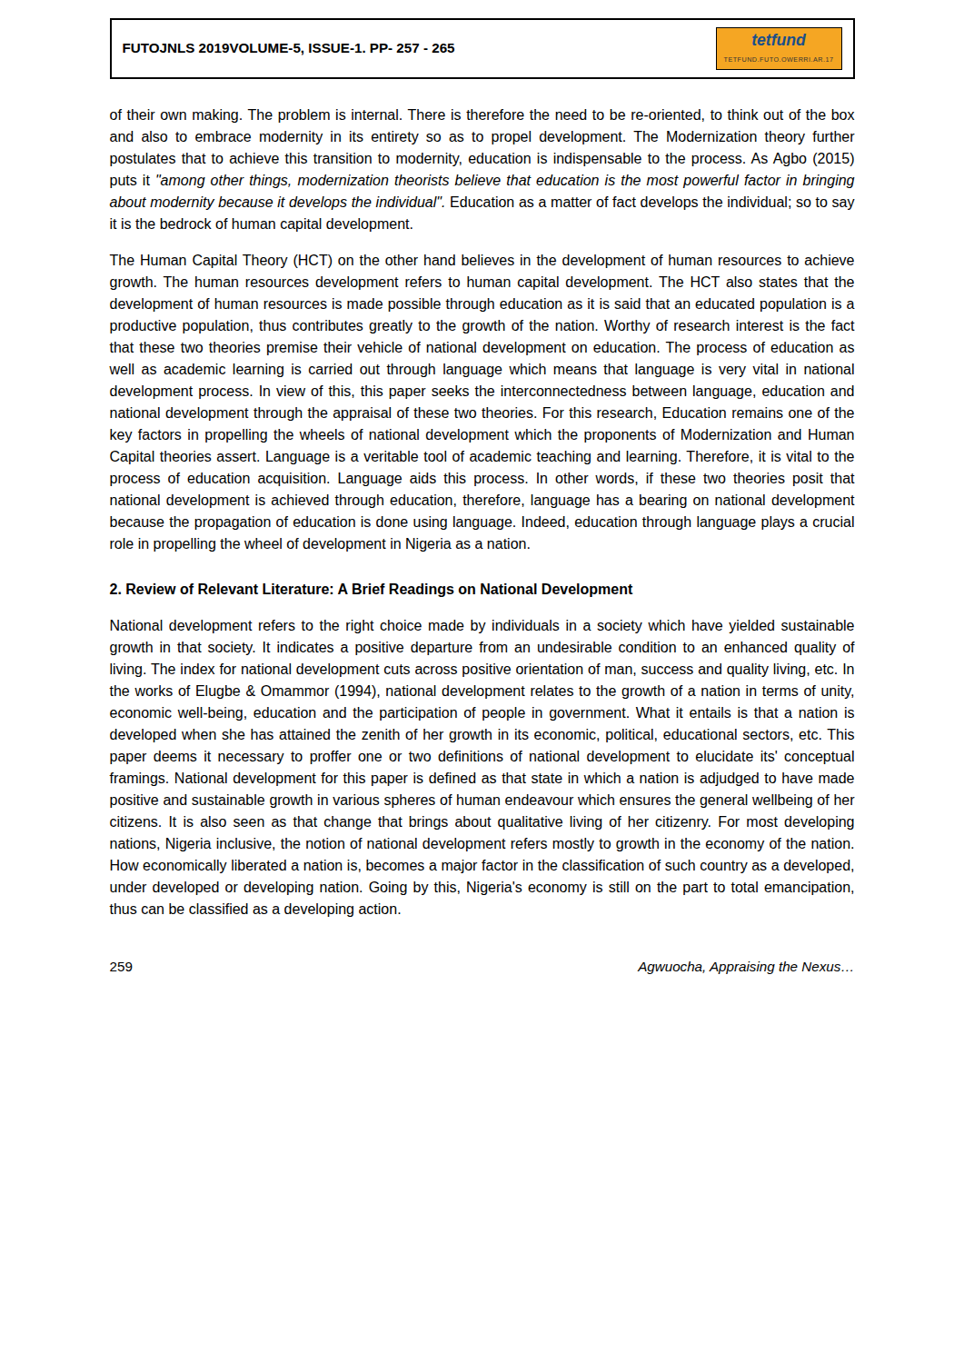FUTOJNLS 2019VOLUME-5, ISSUE-1. PP- 257 - 265 tetfund
TETFUND.FUTO.OWERRI.AR.17
of their own making. The problem is internal. There is therefore the need to be re-oriented, to think out of the box and also to embrace modernity in its entirety so as to propel development. The Modernization theory further postulates that to achieve this transition to modernity, education is indispensable to the process. As Agbo (2015) puts it "among other things, modernization theorists believe that education is the most powerful factor in bringing about modernity because it develops the individual". Education as a matter of fact develops the individual; so to say it is the bedrock of human capital development.
The Human Capital Theory (HCT) on the other hand believes in the development of human resources to achieve growth. The human resources development refers to human capital development. The HCT also states that the development of human resources is made possible through education as it is said that an educated population is a productive population, thus contributes greatly to the growth of the nation. Worthy of research interest is the fact that these two theories premise their vehicle of national development on education. The process of education as well as academic learning is carried out through language which means that language is very vital in national development process. In view of this, this paper seeks the interconnectedness between language, education and national development through the appraisal of these two theories. For this research, Education remains one of the key factors in propelling the wheels of national development which the proponents of Modernization and Human Capital theories assert. Language is a veritable tool of academic teaching and learning. Therefore, it is vital to the process of education acquisition. Language aids this process. In other words, if these two theories posit that national development is achieved through education, therefore, language has a bearing on national development because the propagation of education is done using language. Indeed, education through language plays a crucial role in propelling the wheel of development in Nigeria as a nation.
2. Review of Relevant Literature: A Brief Readings on National Development
National development refers to the right choice made by individuals in a society which have yielded sustainable growth in that society. It indicates a positive departure from an undesirable condition to an enhanced quality of living. The index for national development cuts across positive orientation of man, success and quality living, etc. In the works of Elugbe & Omammor (1994), national development relates to the growth of a nation in terms of unity, economic well-being, education and the participation of people in government. What it entails is that a nation is developed when she has attained the zenith of her growth in its economic, political, educational sectors, etc. This paper deems it necessary to proffer one or two definitions of national development to elucidate its' conceptual framings. National development for this paper is defined as that state in which a nation is adjudged to have made positive and sustainable growth in various spheres of human endeavour which ensures the general wellbeing of her citizens. It is also seen as that change that brings about qualitative living of her citizenry. For most developing nations, Nigeria inclusive, the notion of national development refers mostly to growth in the economy of the nation. How economically liberated a nation is, becomes a major factor in the classification of such country as a developed, under developed or developing nation. Going by this, Nigeria's economy is still on the part to total emancipation, thus can be classified as a developing action.
259 Agwuocha, Appraising the Nexus…